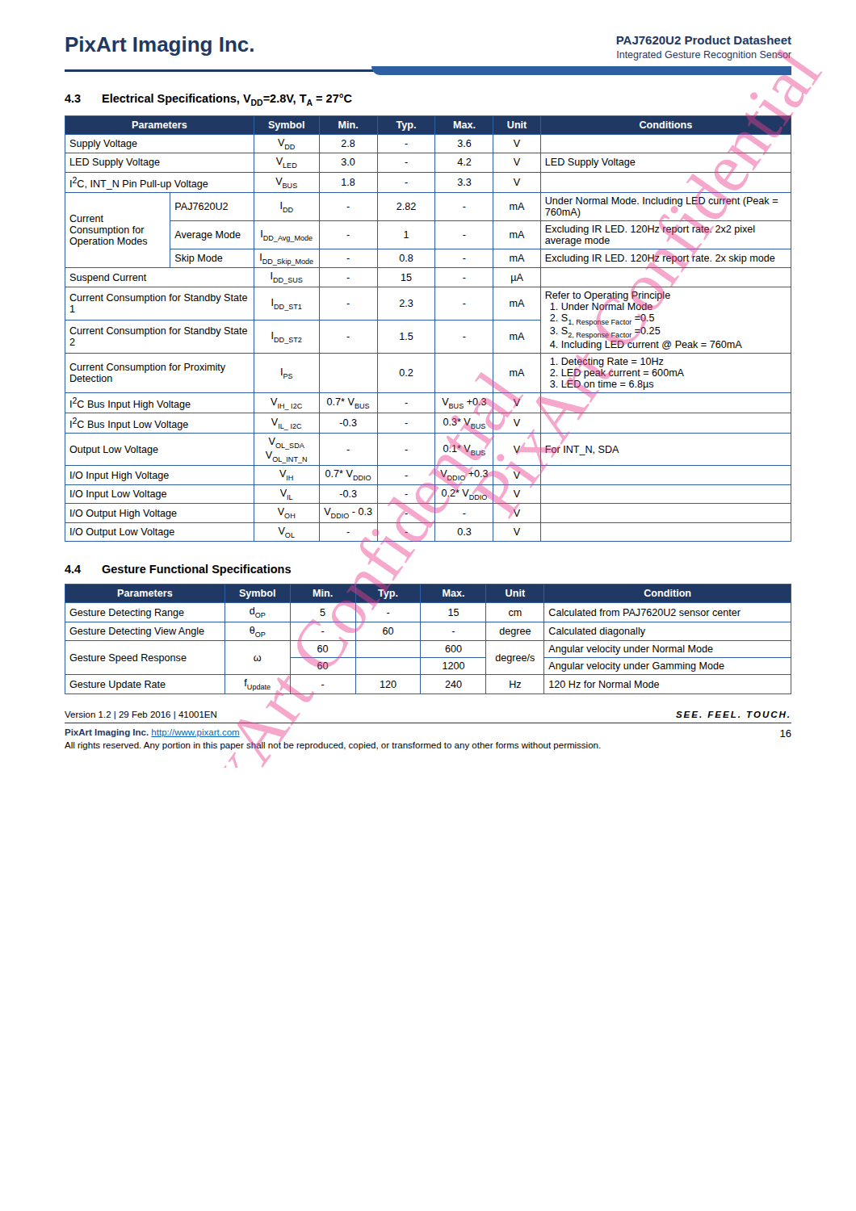PixArt Imaging Inc.
PAJ7620U2 Product Datasheet
Integrated Gesture Recognition Sensor
4.3 Electrical Specifications, VDD=2.8V, TA = 27°C
| Parameters | Symbol | Min. | Typ. | Max. | Unit | Conditions |
| --- | --- | --- | --- | --- | --- | --- |
| Supply Voltage | V DD | 2.8 | - | 3.6 | V | |
| LED Supply Voltage | V LED | 3.0 | - | 4.2 | V | LED Supply Voltage |
| I 2 C, INT_N Pin Pull-up Voltage | V BUS | 1.8 | - | 3.3 | V | |
| Current Consumption for Operation Modes | PAJ7620U2 | I DD | - | 2.82 | - | mA | Under Normal Mode. Including LED current (Peak = 760mA) |
| Average Mode | I DD_Avg_Mode | - | 1 | - | mA | Excluding IR LED. 120Hz report rate. 2x2 pixel average mode |
| Skip Mode | I DD_Skip_Mode | - | 0.8 | - | mA | Excluding IR LED. 120Hz report rate. 2x skip mode |
| Suspend Current | I DD_SUS | - | 15 | - | µA | |
| Current Consumption for Standby State 1 | I DD_ST1 | - | 2.3 | - | mA | Refer to Operating Principle Under Normal Mode S 1, Response Factor =0.5 S 2, Response Factor =0.25 Including LED current @ Peak = 760mA |
| Current Consumption for Standby State 2 | I DD_ST2 | - | 1.5 | - | mA |
| Current Consumption for Proximity Detection | I PS | | 0.2 | | mA | Detecting Rate = 10Hz LED peak current = 600mA LED on time = 6.8µs |
| I 2 C Bus Input High Voltage | V IH_ I2C | 0.7* V BUS | - | V BUS +0.3 | V | |
| I 2 C Bus Input Low Voltage | V IL_ I2C | -0.3 | - | 0.3* V BUS | V | |
| Output Low Voltage | V OL_SDA V OL_INT_N | - | - | 0.1* V BUS | V | For INT_N, SDA |
| I/O Input High Voltage | V IH | 0.7* V DDIO | - | V DDIO +0.3 | V | |
| I/O Input Low Voltage | V IL | -0.3 | - | 0.2* V DDIO | V | |
| I/O Output High Voltage | V OH | V DDIO - 0.3 | - | - | V | |
| I/O Output Low Voltage | V OL | - | - | 0.3 | V | |
4.4 Gesture Functional Specifications
| Parameters | Symbol | Min. | Typ. | Max. | Unit | Condition |
| --- | --- | --- | --- | --- | --- | --- |
| Gesture Detecting Range | d OP | 5 | - | 15 | cm | Calculated from PAJ7620U2 sensor center |
| Gesture Detecting View Angle | θ OP | - | 60 | - | degree | Calculated diagonally |
| Gesture Speed Response | ω | 60 | | 600 | degree/s | Angular velocity under Normal Mode |
| 60 | | 1200 | Angular velocity under Gamming Mode |
| Gesture Update Rate | f Update | - | 120 | 240 | Hz | 120 Hz for Normal Mode |
Version 1.2 | 29 Feb 2016 | 41001EN
SEE. FEEL. TOUCH.
PixArt Imaging Inc. http://www.pixart.com
All rights reserved. Any portion in this paper shall not be reproduced, copied, or transformed to any other forms without permission.
16
PixArt Confidential
PixArt Confidential